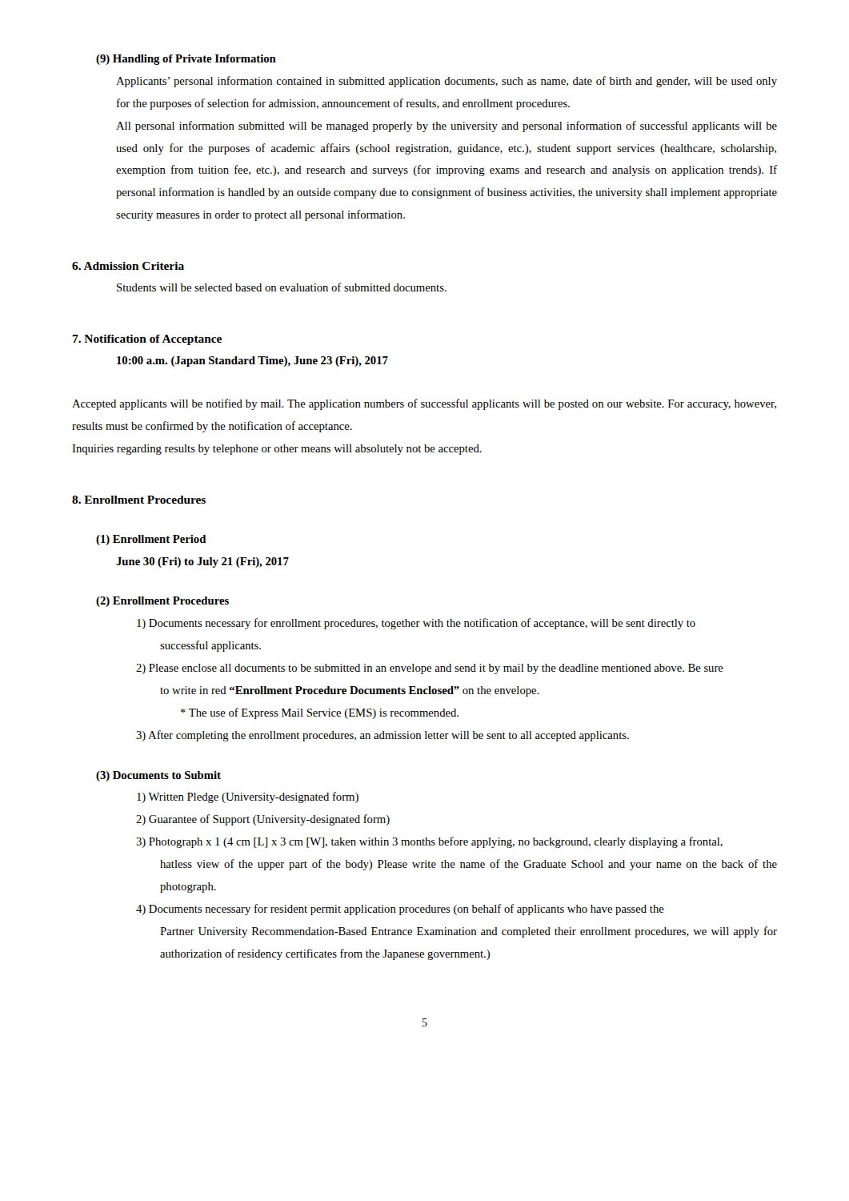(9) Handling of Private Information
Applicants’ personal information contained in submitted application documents, such as name, date of birth and gender, will be used only for the purposes of selection for admission, announcement of results, and enrollment procedures.
All personal information submitted will be managed properly by the university and personal information of successful applicants will be used only for the purposes of academic affairs (school registration, guidance, etc.), student support services (healthcare, scholarship, exemption from tuition fee, etc.), and research and surveys (for improving exams and research and analysis on application trends). If personal information is handled by an outside company due to consignment of business activities, the university shall implement appropriate security measures in order to protect all personal information.
6. Admission Criteria
Students will be selected based on evaluation of submitted documents.
7. Notification of Acceptance
10:00 a.m. (Japan Standard Time), June 23 (Fri), 2017
Accepted applicants will be notified by mail. The application numbers of successful applicants will be posted on our website. For accuracy, however, results must be confirmed by the notification of acceptance.
Inquiries regarding results by telephone or other means will absolutely not be accepted.
8. Enrollment Procedures
(1) Enrollment Period
June 30 (Fri) to July 21 (Fri), 2017
(2) Enrollment Procedures
1) Documents necessary for enrollment procedures, together with the notification of acceptance, will be sent directly to
successful applicants.
2) Please enclose all documents to be submitted in an envelope and send it by mail by the deadline mentioned above. Be sure
to write in red “Enrollment Procedure Documents Enclosed” on the envelope.
* The use of Express Mail Service (EMS) is recommended.
3) After completing the enrollment procedures, an admission letter will be sent to all accepted applicants.
(3) Documents to Submit
1) Written Pledge (University-designated form)
2) Guarantee of Support (University-designated form)
3) Photograph x 1 (4 cm [L] x 3 cm [W], taken within 3 months before applying, no background, clearly displaying a frontal,
hatless view of the upper part of the body) Please write the name of the Graduate School and your name on the back of the photograph.
4) Documents necessary for resident permit application procedures (on behalf of applicants who have passed the
Partner University Recommendation-Based Entrance Examination and completed their enrollment procedures, we will apply for authorization of residency certificates from the Japanese government.)
5